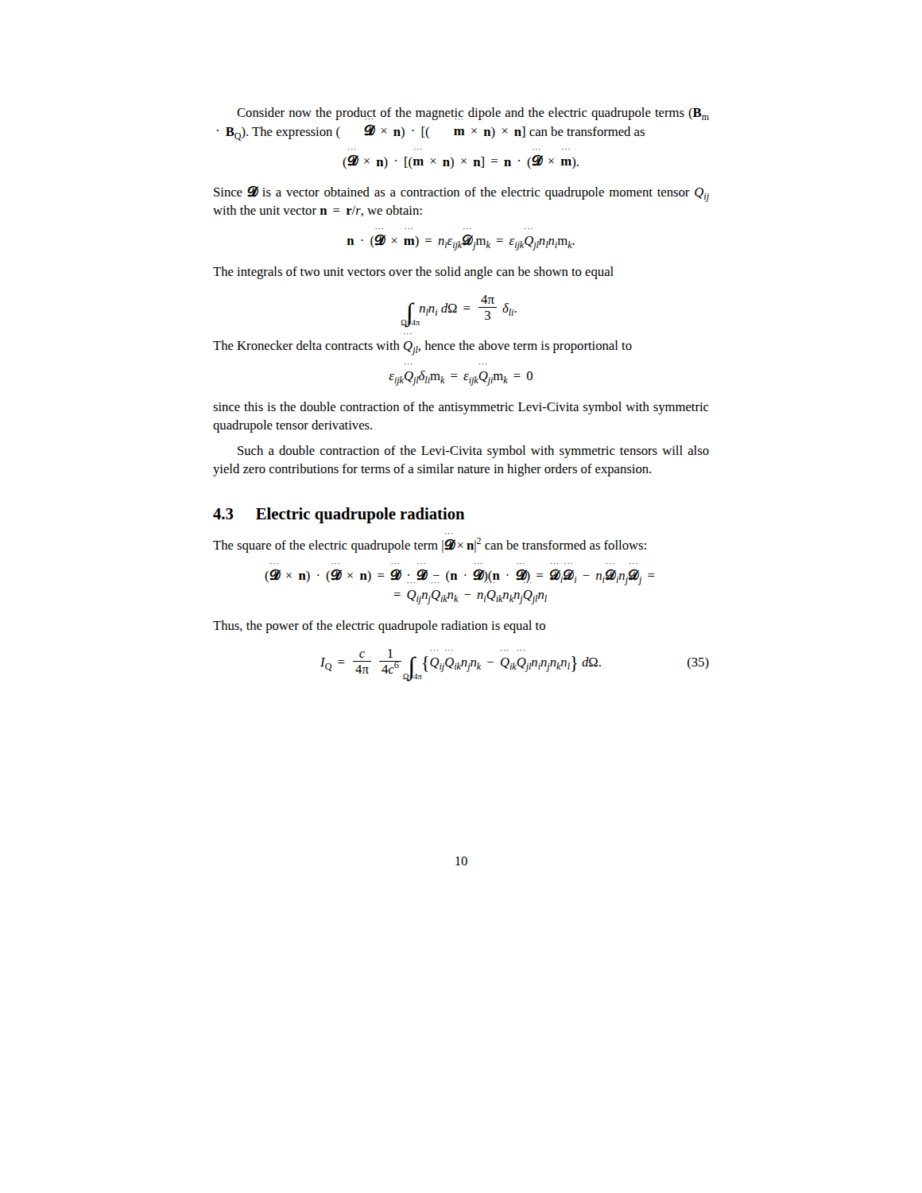Consider now the product of the magnetic dipole and the electric quadrupole terms (Bm · BQ). The expression (···𝓓 × n) · [(···m × n) × n] can be transformed as
(···𝓓 × n) · [(···m × n) × n] = n · (···𝓓 × ···m).
Since 𝓓 is a vector obtained as a contraction of the electric quadrupole moment tensor Qij with the unit vector n = r/r, we obtain:
n · (···𝓓 × ···m) = ni εijk···𝒟jmk = εijk···Qjlnl ni mk.
The integrals of two unit vectors over the solid angle can be shown to equal
∫Ω=4π nl ni d Ω = 4π 3 δli.
The Kronecker delta contracts with ···Qjl, hence the above term is proportional to
εijk···Qjlδli mk = εijk···Qjimk = 0
since this is the double contraction of the antisymmetric Levi-Civita symbol with symmetric quadrupole tensor derivatives.
Such a double contraction of the Levi-Civita symbol with symmetric tensors will also yield zero contributions for terms of a similar nature in higher orders of expansion.
4.3 Electric quadrupole radiation
The square of the electric quadrupole term |···𝓓×n|2 can be transformed as follows:
(···𝓓 × n) · (···𝓓 × n) = ···𝓓 · ···𝓓 − (n · ···𝓓)(n · ···𝓓) = ···𝒟i···𝒟i − ni···𝒟inj···𝒟j = = ···Qijnj···Qiknk − ni···Qiknk nj···Qjlnl
Thus, the power of the electric quadrupole radiation is equal to
IQ = c 4π 14c6 ∫Ω=4π {···Qij···Qiknj nk − ···Qik···Qjlni nj nk nl} d Ω. (35)
10